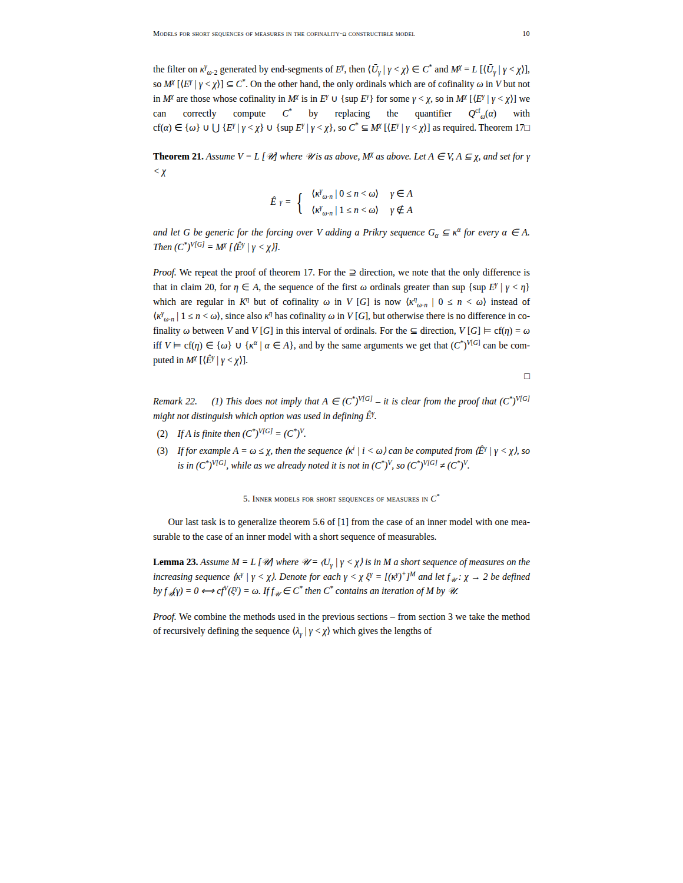Models for short sequences of measures in the cofinality-ω constructible model 10
the filter on κγω·2 generated by end-segments of Eγ, then ⟨Ūγ | γ < χ⟩ ∈ C* and Mχ = L [⟨Ūγ | γ < χ⟩], so Mχ [⟨Eγ | γ < χ⟩] ⊆ C*. On the other hand, the only ordinals which are of cofinality ω in V but not in Mχ are those whose cofinality in Mχ is in Eγ ∪ {sup Eγ} for some γ < χ, so in Mχ [⟨Eγ | γ < χ⟩] we can correctly compute C* by replacing the quantifier Qcfω(α) with cf(α) ∈ {ω} ∪ ⋃ {Eγ | γ < χ} ∪ {sup Eγ | γ < χ}, so C* ⊆ Mχ [⟨Eγ | γ < χ⟩] as required. Theorem 17□
Theorem 21. Assume V = L [𝒰] where 𝒰 is as above, Mχ as above. Let A ∈ V, A ⊆ χ, and set for γ < χ
Êγ = { ⟨κγω·n | 0 ≤ n < ω⟩γ ∈ A ⟨κγω·n | 1 ≤ n < ω⟩γ ∉ A
and let G be generic for the forcing over V adding a Prikry sequence Gα ⊆ κα for every α ∈ A. Then (C*)V[G] = Mχ [⟨Êγ | γ < χ⟩].
Proof. We repeat the proof of theorem 17. For the ⊇ direction, we note that the only difference is that in claim 20, for η ∈ A, the sequence of the first ω ordinals greater than sup {sup Eγ | γ < η} which are regular in Kη but of cofinality ω in V [G] is now ⟨κηω·n | 0 ≤ n < ω⟩ instead of ⟨κγω·n | 1 ≤ n < ω⟩, since also κη has cofinality ω in V [G], but otherwise there is no difference in cofinality ω between V and V [G] in this interval of ordinals. For the ⊆ direction, V [G] ⊨ cf(η) = ω iff V ⊨ cf(η) ∈ {ω} ∪ {κα | α ∈ A}, and by the same arguments we get that (C*)V[G] can be computed in Mχ [⟨Êγ | γ < χ⟩].
□
Remark 22. (1) This does not imply that A ∈ (C*)V[G] – it is clear from the proof that (C*)V[G] might not distinguish which option was used in defining Êγ.
(2) If A is finite then (C*)V[G] = (C*)V.
(3) If for example A = ω ≤ χ, then the sequence ⟨κi | i < ω⟩ can be computed from ⟨Êγ | γ < χ⟩, so is in (C*)V[G], while as we already noted it is not in (C*)V, so (C*)V[G] ≠ (C*)V.
5. Inner models for short sequences of measures in C*
Our last task is to generalize theorem 5.6 of [1] from the case of an inner model with one measurable to the case of an inner model with a short sequence of measurables.
Lemma 23. Assume M = L [𝒰] where 𝒰 = ⟨Uγ | γ < χ⟩ is in M a short sequence of measures on the increasing sequence ⟨κγ | γ < χ⟩. Denote for each γ < χ ξγ = [(κγ)+]M and let f𝒰 : χ → 2 be defined by f𝒰(γ) = 0 ⟺ cfV(ξγ) = ω. If f𝒰 ∈ C* then C* contains an iteration of M by 𝒰.
Proof. We combine the methods used in the previous sections – from section 3 we take the method of recursively defining the sequence ⟨λγ | γ < χ⟩ which gives the lengths of